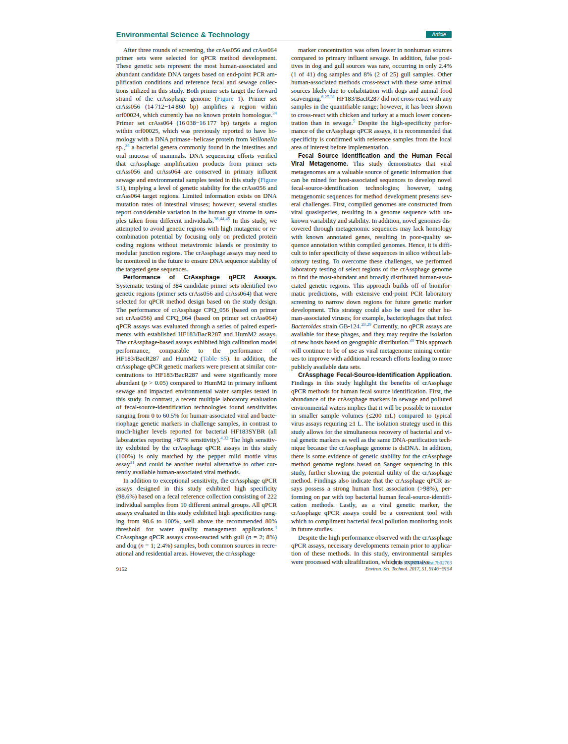Environmental Science & Technology
Article
After three rounds of screening, the crAss056 and crAss064 primer sets were selected for qPCR method development. These genetic sets represent the most human-associated and abundant candidate DNA targets based on end-point PCR amplification conditions and reference fecal and sewage collections utilized in this study. Both primer sets target the forward strand of the crAssphage genome (Figure 1). Primer set crAss056 (14 712−14 860 bp) amplifies a region within orf00024, which currently has no known protein homologue.34 Primer set crAss064 (16 038−16 177 bp) targets a region within orf00025, which was previously reported to have homology with a DNA primase−helicase protein from Veillonella sp.,34 a bacterial genera commonly found in the intestines and oral mucosa of mammals. DNA sequencing efforts verified that crAssphage amplification products from primer sets crAss056 and crAss064 are conserved in primary influent sewage and environmental samples tested in this study (Figure S1), implying a level of genetic stability for the crAss056 and crAss064 target regions. Limited information exists on DNA mutation rates of intestinal viruses; however, several studies report considerable variation in the human gut virome in samples taken from different individuals.36,44,45 In this study, we attempted to avoid genetic regions with high mutagenic or recombination potential by focusing only on predicted protein coding regions without metaviromic islands or proximity to modular junction regions. The crAssphage assays may need to be monitored in the future to ensure DNA sequence stability of the targeted gene sequences.
Performance of CrAssphage qPCR Assays. Systematic testing of 384 candidate primer sets identified two genetic regions (primer sets crAss056 and crAss064) that were selected for qPCR method design based on the study design. The performance of crAssphage CPQ_056 (based on primer set crAss056) and CPQ_064 (based on primer set crAss064) qPCR assays was evaluated through a series of paired experiments with established HF183/BacR287 and HumM2 assays. The crAssphage-based assays exhibited high calibration model performance, comparable to the performance of HF183/BacR287 and HumM2 (Table S5). In addition, the crAssphage qPCR genetic markers were present at similar concentrations to HF183/BacR287 and were significantly more abundant (p > 0.05) compared to HumM2 in primary influent sewage and impacted environmental water samples tested in this study. In contrast, a recent multiple laboratory evaluation of fecal-source-identification technologies found sensitivities ranging from 0 to 60.5% for human-associated viral and bacteriophage genetic markers in challenge samples, in contrast to much-higher levels reported for bacterial HF183SYBR (all laboratories reporting >87% sensitivity).4,32 The high sensitivity exhibited by the crAssphage qPCR assays in this study (100%) is only matched by the pepper mild mottle virus assay31 and could be another useful alternative to other currently available human-associated viral methods.
In addition to exceptional sensitivity, the crAssphage qPCR assays designed in this study exhibited high specificity (98.6%) based on a fecal reference collection consisting of 222 individual samples from 10 different animal groups. All qPCR assays evaluated in this study exhibited high specificities ranging from 98.6 to 100%, well above the recommended 80% threshold for water quality management applications.4 CrAssphage qPCR assays cross-reacted with gull (n = 2; 8%) and dog (n = 1; 2.4%) samples, both common sources in recreational and residential areas. However, the crAssphage
marker concentration was often lower in nonhuman sources compared to primary influent sewage. In addition, false positives in dog and gull sources was rare, occurring in only 2.4% (1 of 41) dog samples and 8% (2 of 25) gull samples. Other human-associated methods cross-react with these same animal sources likely due to cohabitation with dogs and animal food scavenging.6,25,31 HF183/BacR287 did not cross-react with any samples in the quantifiable range; however, it has been shown to cross-react with chicken and turkey at a much lower concentration than in sewage.5 Despite the high-specificity performance of the crAssphage qPCR assays, it is recommended that specificity is confirmed with reference samples from the local area of interest before implementation.
Fecal Source Identification and the Human Fecal Viral Metagenome. This study demonstrates that viral metagenomes are a valuable source of genetic information that can be mined for host-associated sequences to develop novel fecal-source-identification technologies; however, using metagenomic sequences for method development presents several challenges. First, compiled genomes are constructed from viral quasispecies, resulting in a genome sequence with unknown variability and stability. In addition, novel genomes discovered through metagenomic sequences may lack homology with known annotated genes, resulting in poor-quality sequence annotation within compiled genomes. Hence, it is difficult to infer specificity of these sequences in silico without laboratory testing. To overcome these challenges, we performed laboratory testing of select regions of the crAssphage genome to find the most-abundant and broadly distributed human-associated genetic regions. This approach builds off of bioinformatic predictions, with extensive end-point PCR laboratory screening to narrow down regions for future genetic marker development. This strategy could also be used for other human-associated viruses; for example, bacteriophages that infect Bacteroides strain GB-124.28,29 Currently, no qPCR assays are available for these phages, and they may require the isolation of new hosts based on geographic distribution.30 This approach will continue to be of use as viral metagenome mining continues to improve with additional research efforts leading to more publicly available data sets.
CrAssphage Fecal-Source-Identification Application. Findings in this study highlight the benefits of crAssphage qPCR methods for human fecal source identification. First, the abundance of the crAssphage markers in sewage and polluted environmental waters implies that it will be possible to monitor in smaller sample volumes (≤200 mL) compared to typical virus assays requiring ≥1 L. The isolation strategy used in this study allows for the simultaneous recovery of bacterial and viral genetic markers as well as the same DNA-purification technique because the crAssphage genome is dsDNA. In addition, there is some evidence of genetic stability for the crAssphage method genome regions based on Sanger sequencing in this study, further showing the potential utility of the crAssphage method. Findings also indicate that the crAssphage qPCR assays possess a strong human host association (>98%), performing on par with top bacterial human fecal-source-identification methods. Lastly, as a viral genetic marker, the crAssphage qPCR assays could be a convenient tool with which to compliment bacterial fecal pollution monitoring tools in future studies.
Despite the high performance observed with the crAssphage qPCR assays, necessary developments remain prior to application of these methods. In this study, environmental samples were processed with ultrafiltration, which is expensive
9152
DOI: 10.1021/acs.est.7b02703
Environ. Sci. Technol. 2017, 51, 9146−9154